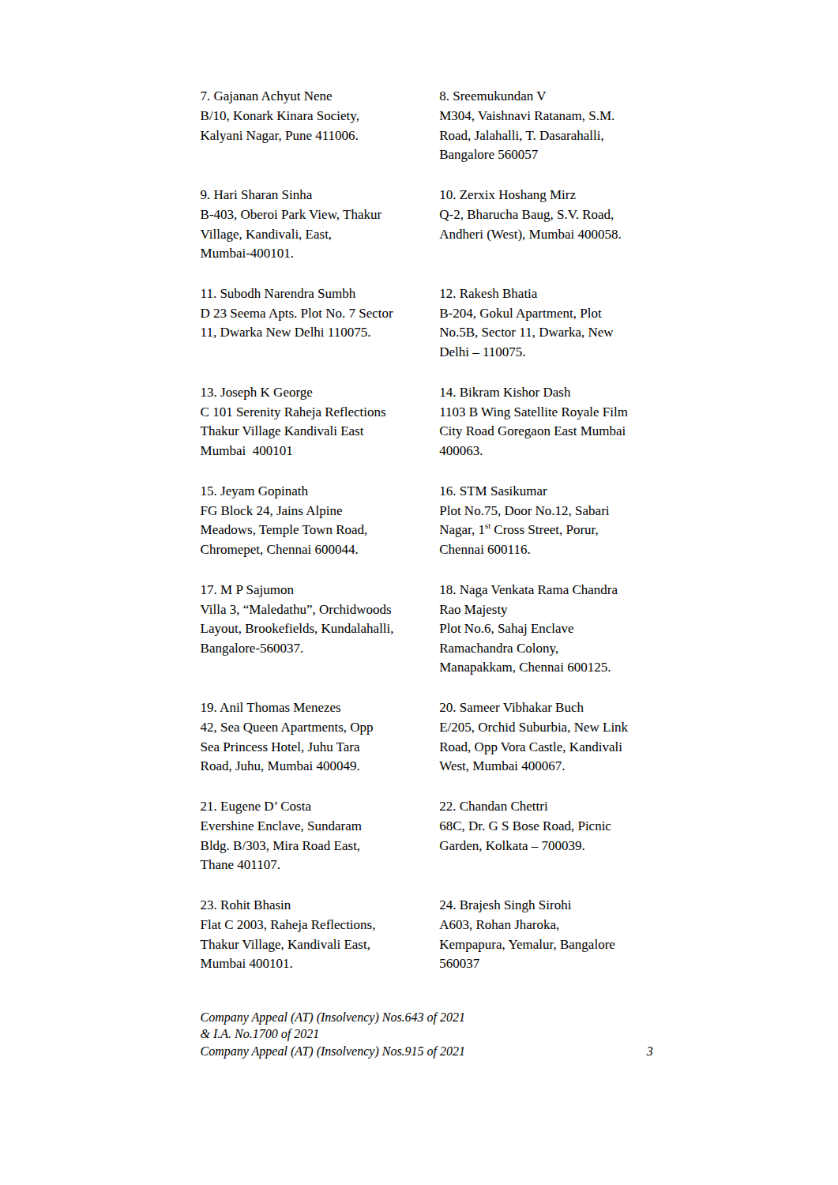| 7. Gajanan Achyut Nene B/10, Konark Kinara Society, Kalyani Nagar, Pune 411006. | 8. Sreemukundan V M304, Vaishnavi Ratanam, S.M. Road, Jalahalli, T. Dasarahalli, Bangalore 560057 |
| 9. Hari Sharan Sinha B-403, Oberoi Park View, Thakur Village, Kandivali, East, Mumbai-400101. | 10. Zerxix Hoshang Mirz Q-2, Bharucha Baug, S.V. Road, Andheri (West), Mumbai 400058. |
| 11. Subodh Narendra Sumbh D 23 Seema Apts. Plot No. 7 Sector 11, Dwarka New Delhi 110075. | 12. Rakesh Bhatia B-204, Gokul Apartment, Plot No.5B, Sector 11, Dwarka, New Delhi – 110075. |
| 13. Joseph K George C 101 Serenity Raheja Reflections Thakur Village Kandivali East Mumbai 400101 | 14. Bikram Kishor Dash 1103 B Wing Satellite Royale Film City Road Goregaon East Mumbai 400063. |
| 15. Jeyam Gopinath FG Block 24, Jains Alpine Meadows, Temple Town Road, Chromepet, Chennai 600044. | 16. STM Sasikumar Plot No.75, Door No.12, Sabari Nagar, 1 st Cross Street, Porur, Chennai 600116. |
| 17. M P Sajumon Villa 3, “Maledathu”, Orchidwoods Layout, Brookefields, Kundalahalli, Bangalore-560037. | 18. Naga Venkata Rama Chandra Rao Majesty Plot No.6, Sahaj Enclave Ramachandra Colony, Manapakkam, Chennai 600125. |
| 19. Anil Thomas Menezes 42, Sea Queen Apartments, Opp Sea Princess Hotel, Juhu Tara Road, Juhu, Mumbai 400049. | 20. Sameer Vibhakar Buch E/205, Orchid Suburbia, New Link Road, Opp Vora Castle, Kandivali West, Mumbai 400067. |
| 21. Eugene D’ Costa Evershine Enclave, Sundaram Bldg. B/303, Mira Road East, Thane 401107. | 22. Chandan Chettri 68C, Dr. G S Bose Road, Picnic Garden, Kolkata – 700039. |
| 23. Rohit Bhasin Flat C 2003, Raheja Reflections, Thakur Village, Kandivali East, Mumbai 400101. | 24. Brajesh Singh Sirohi A603, Rohan Jharoka, Kempapura, Yemalur, Bangalore 560037 |
Company Appeal (AT) (Insolvency) Nos.643 of 2021
& I.A. No.1700 of 2021
Company Appeal (AT) (Insolvency) Nos.915 of 2021 3